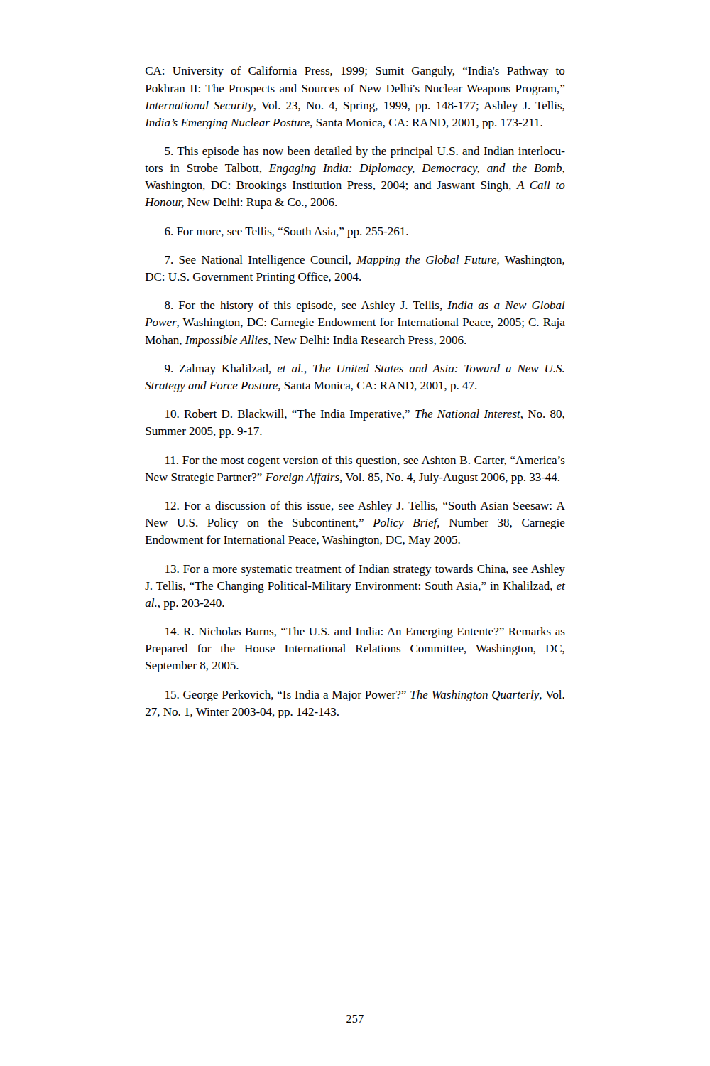CA: University of California Press, 1999; Sumit Ganguly, “India's Pathway to Pokhran II: The Prospects and Sources of New Delhi's Nuclear Weapons Program,” International Security, Vol. 23, No. 4, Spring, 1999, pp. 148-177; Ashley J. Tellis, India’s Emerging Nuclear Posture, Santa Monica, CA: RAND, 2001, pp. 173-211.
5. This episode has now been detailed by the principal U.S. and Indian interlocutors in Strobe Talbott, Engaging India: Diplomacy, Democracy, and the Bomb, Washington, DC: Brookings Institution Press, 2004; and Jaswant Singh, A Call to Honour, New Delhi: Rupa & Co., 2006.
6. For more, see Tellis, “South Asia,” pp. 255-261.
7. See National Intelligence Council, Mapping the Global Future, Washington, DC: U.S. Government Printing Office, 2004.
8. For the history of this episode, see Ashley J. Tellis, India as a New Global Power, Washington, DC: Carnegie Endowment for International Peace, 2005; C. Raja Mohan, Impossible Allies, New Delhi: India Research Press, 2006.
9. Zalmay Khalilzad, et al., The United States and Asia: Toward a New U.S. Strategy and Force Posture, Santa Monica, CA: RAND, 2001, p. 47.
10. Robert D. Blackwill, “The India Imperative,” The National Interest, No. 80, Summer 2005, pp. 9-17.
11. For the most cogent version of this question, see Ashton B. Carter, “America’s New Strategic Partner?” Foreign Affairs, Vol. 85, No. 4, July-August 2006, pp. 33-44.
12. For a discussion of this issue, see Ashley J. Tellis, “South Asian Seesaw: A New U.S. Policy on the Subcontinent,” Policy Brief, Number 38, Carnegie Endowment for International Peace, Washington, DC, May 2005.
13. For a more systematic treatment of Indian strategy towards China, see Ashley J. Tellis, “The Changing Political-Military Environment: South Asia,” in Khalilzad, et al., pp. 203-240.
14. R. Nicholas Burns, “The U.S. and India: An Emerging Entente?” Remarks as Prepared for the House International Relations Committee, Washington, DC, September 8, 2005.
15. George Perkovich, “Is India a Major Power?” The Washington Quarterly, Vol. 27, No. 1, Winter 2003-04, pp. 142-143.
257